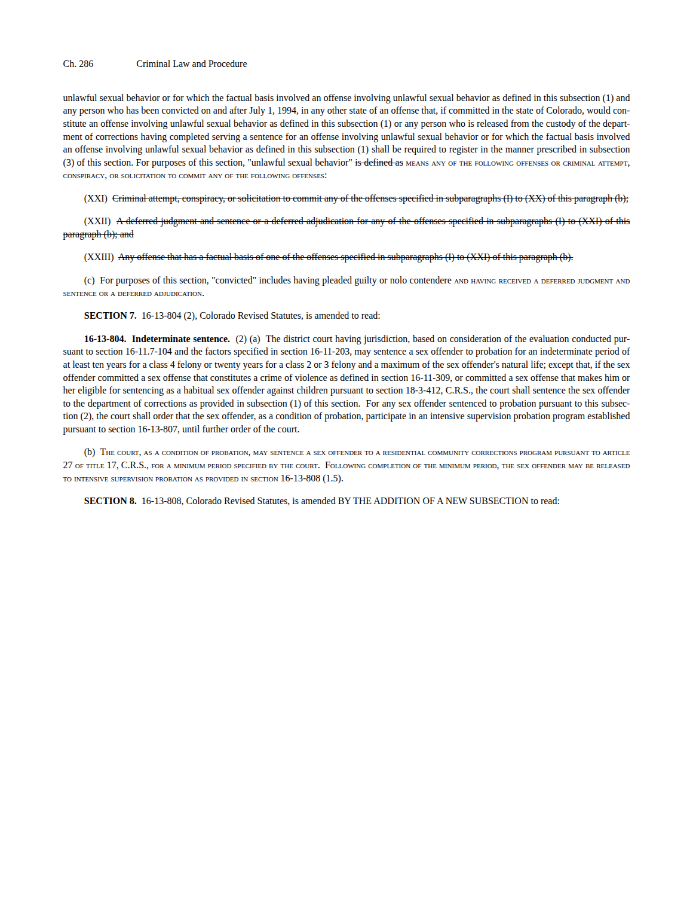Ch. 286
Criminal Law and Procedure
unlawful sexual behavior or for which the factual basis involved an offense involving unlawful sexual behavior as defined in this subsection (1) and any person who has been convicted on and after July 1, 1994, in any other state of an offense that, if committed in the state of Colorado, would constitute an offense involving unlawful sexual behavior as defined in this subsection (1) or any person who is released from the custody of the department of corrections having completed serving a sentence for an offense involving unlawful sexual behavior or for which the factual basis involved an offense involving unlawful sexual behavior as defined in this subsection (1) shall be required to register in the manner prescribed in subsection (3) of this section. For purposes of this section, "unlawful sexual behavior" is defined as means any of the following offenses or criminal attempt, conspiracy, or solicitation to commit any of the following offenses:
(XXI) Criminal attempt, conspiracy, or solicitation to commit any of the offenses specified in subparagraphs (I) to (XX) of this paragraph (b);
(XXII) A deferred judgment and sentence or a deferred adjudication for any of the offenses specified in subparagraphs (I) to (XXI) of this paragraph (b); and
(XXIII) Any offense that has a factual basis of one of the offenses specified in subparagraphs (I) to (XXI) of this paragraph (b).
(c) For purposes of this section, "convicted" includes having pleaded guilty or nolo contendere and having received a deferred judgment and sentence or a deferred adjudication.
SECTION 7. 16-13-804 (2), Colorado Revised Statutes, is amended to read:
16-13-804. Indeterminate sentence. (2) (a) The district court having jurisdiction, based on consideration of the evaluation conducted pursuant to section 16-11.7-104 and the factors specified in section 16-11-203, may sentence a sex offender to probation for an indeterminate period of at least ten years for a class 4 felony or twenty years for a class 2 or 3 felony and a maximum of the sex offender's natural life; except that, if the sex offender committed a sex offense that constitutes a crime of violence as defined in section 16-11-309, or committed a sex offense that makes him or her eligible for sentencing as a habitual sex offender against children pursuant to section 18-3-412, C.R.S., the court shall sentence the sex offender to the department of corrections as provided in subsection (1) of this section. For any sex offender sentenced to probation pursuant to this subsection (2), the court shall order that the sex offender, as a condition of probation, participate in an intensive supervision probation program established pursuant to section 16-13-807, until further order of the court.
(b) The court, as a condition of probation, may sentence a sex offender to a residential community corrections program pursuant to article 27 of title 17, C.R.S., for a minimum period specified by the court. Following completion of the minimum period, the sex offender may be released to intensive supervision probation as provided in section 16-13-808 (1.5).
SECTION 8. 16-13-808, Colorado Revised Statutes, is amended BY THE ADDITION OF A NEW SUBSECTION to read: